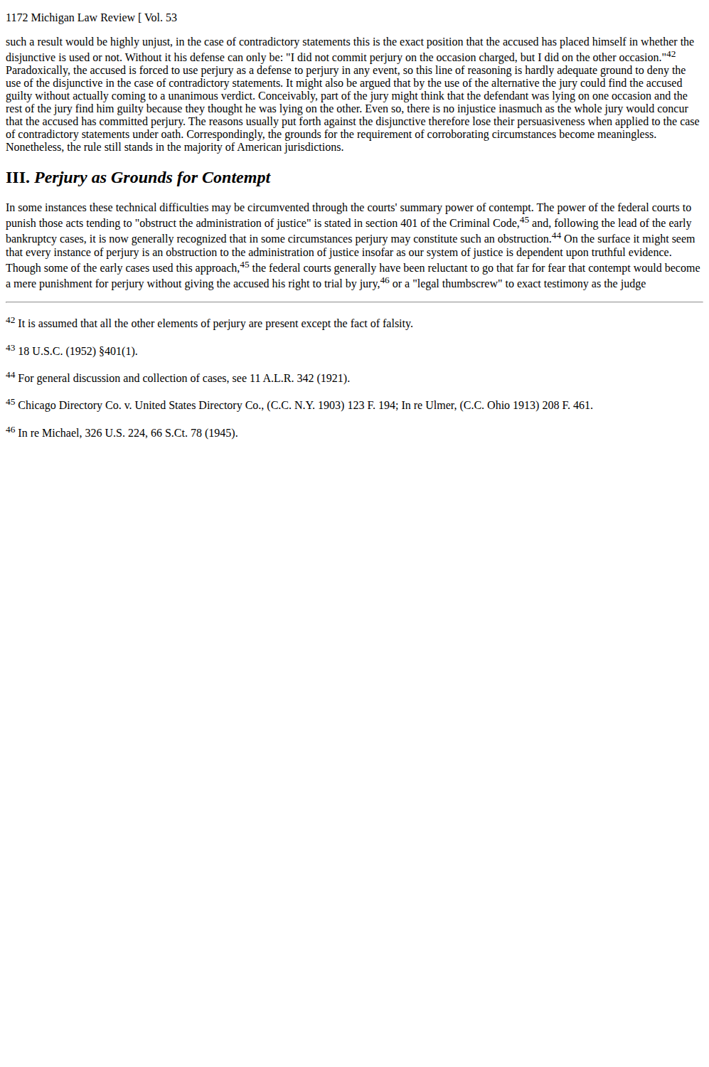1172 Michigan Law Review [ Vol. 53
such a result would be highly unjust, in the case of contradictory statements this is the exact position that the accused has placed himself in whether the disjunctive is used or not. Without it his defense can only be: "I did not commit perjury on the occasion charged, but I did on the other occasion."42 Paradoxically, the accused is forced to use perjury as a defense to perjury in any event, so this line of reasoning is hardly adequate ground to deny the use of the disjunctive in the case of contradictory statements. It might also be argued that by the use of the alternative the jury could find the accused guilty without actually coming to a unanimous verdict. Conceivably, part of the jury might think that the defendant was lying on one occasion and the rest of the jury find him guilty because they thought he was lying on the other. Even so, there is no injustice inasmuch as the whole jury would concur that the accused has committed perjury. The reasons usually put forth against the disjunctive therefore lose their persuasiveness when applied to the case of contradictory statements under oath. Correspondingly, the grounds for the requirement of corroborating circumstances become meaningless. Nonetheless, the rule still stands in the majority of American jurisdictions.
III. Perjury as Grounds for Contempt
In some instances these technical difficulties may be circumvented through the courts' summary power of contempt. The power of the federal courts to punish those acts tending to "obstruct the administration of justice" is stated in section 401 of the Criminal Code,45 and, following the lead of the early bankruptcy cases, it is now generally recognized that in some circumstances perjury may constitute such an obstruction.44 On the surface it might seem that every instance of perjury is an obstruction to the administration of justice insofar as our system of justice is dependent upon truthful evidence. Though some of the early cases used this approach,45 the federal courts generally have been reluctant to go that far for fear that contempt would become a mere punishment for perjury without giving the accused his right to trial by jury,46 or a "legal thumbscrew" to exact testimony as the judge
42 It is assumed that all the other elements of perjury are present except the fact of falsity.
43 18 U.S.C. (1952) §401(1).
44 For general discussion and collection of cases, see 11 A.L.R. 342 (1921).
45 Chicago Directory Co. v. United States Directory Co., (C.C. N.Y. 1903) 123 F. 194; In re Ulmer, (C.C. Ohio 1913) 208 F. 461.
46 In re Michael, 326 U.S. 224, 66 S.Ct. 78 (1945).